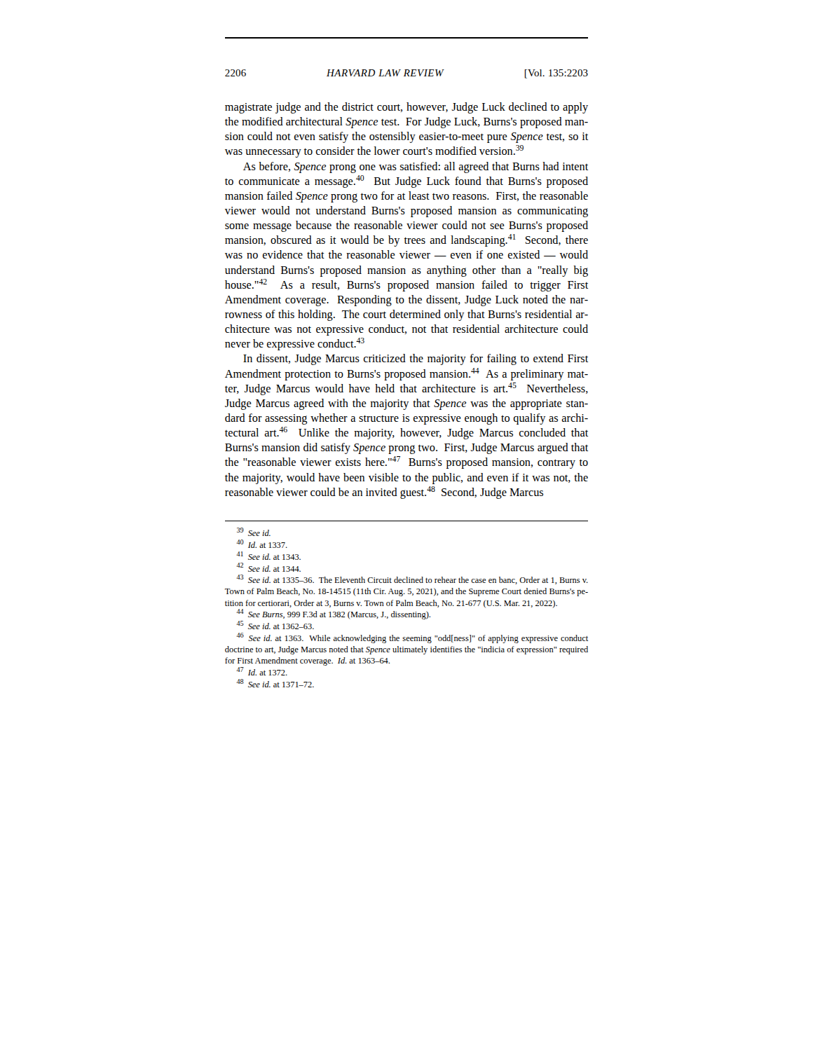2206 HARVARD LAW REVIEW [Vol. 135:2203
magistrate judge and the district court, however, Judge Luck declined to apply the modified architectural Spence test. For Judge Luck, Burns's proposed mansion could not even satisfy the ostensibly easier-to-meet pure Spence test, so it was unnecessary to consider the lower court's modified version.39
As before, Spence prong one was satisfied: all agreed that Burns had intent to communicate a message.40 But Judge Luck found that Burns's proposed mansion failed Spence prong two for at least two reasons. First, the reasonable viewer would not understand Burns's proposed mansion as communicating some message because the reasonable viewer could not see Burns's proposed mansion, obscured as it would be by trees and landscaping.41 Second, there was no evidence that the reasonable viewer — even if one existed — would understand Burns's proposed mansion as anything other than a "really big house."42 As a result, Burns's proposed mansion failed to trigger First Amendment coverage. Responding to the dissent, Judge Luck noted the narrowness of this holding. The court determined only that Burns's residential architecture was not expressive conduct, not that residential architecture could never be expressive conduct.43
In dissent, Judge Marcus criticized the majority for failing to extend First Amendment protection to Burns's proposed mansion.44 As a preliminary matter, Judge Marcus would have held that architecture is art.45 Nevertheless, Judge Marcus agreed with the majority that Spence was the appropriate standard for assessing whether a structure is expressive enough to qualify as architectural art.46 Unlike the majority, however, Judge Marcus concluded that Burns's mansion did satisfy Spence prong two. First, Judge Marcus argued that the "reasonable viewer exists here."47 Burns's proposed mansion, contrary to the majority, would have been visible to the public, and even if it was not, the reasonable viewer could be an invited guest.48 Second, Judge Marcus
39 See id.
40 Id. at 1337.
41 See id. at 1343.
42 See id. at 1344.
43 See id. at 1335–36. The Eleventh Circuit declined to rehear the case en banc, Order at 1, Burns v. Town of Palm Beach, No. 18-14515 (11th Cir. Aug. 5, 2021), and the Supreme Court denied Burns's petition for certiorari, Order at 3, Burns v. Town of Palm Beach, No. 21-677 (U.S. Mar. 21, 2022).
44 See Burns, 999 F.3d at 1382 (Marcus, J., dissenting).
45 See id. at 1362–63.
46 See id. at 1363. While acknowledging the seeming "odd[ness]" of applying expressive conduct doctrine to art, Judge Marcus noted that Spence ultimately identifies the "indicia of expression" required for First Amendment coverage. Id. at 1363–64.
47 Id. at 1372.
48 See id. at 1371–72.